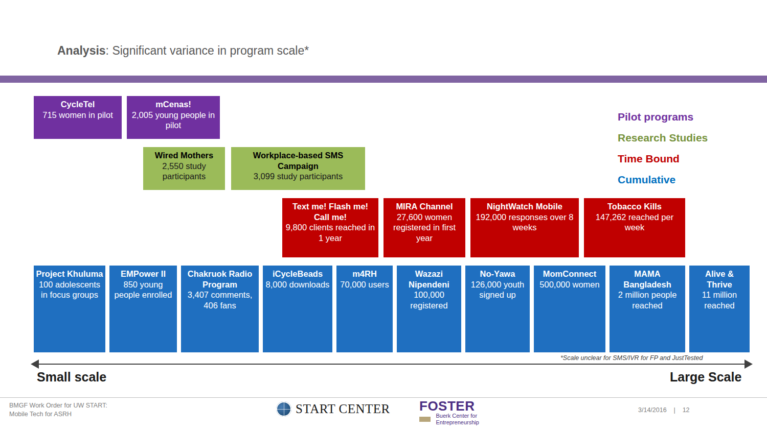Analysis: Significant variance in program scale*
Pilot programs
Research Studies
Time Bound
Cumulative
CycleTel 715 women in pilot
mCenas! 2,005 young people in pilot
Wired Mothers 2,550 study participants
Workplace-based SMS Campaign 3,099 study participants
Text me! Flash me! Call me! 9,800 clients reached in 1 year
MIRA Channel 27,600 women registered in first year
NightWatch Mobile 192,000 responses over 8 weeks
Tobacco Kills 147,262 reached per week
Project Khuluma 100 adolescents in focus groups
EMPower II 850 young people enrolled
Chakruok Radio Program 3,407 comments, 406 fans
iCycleBeads 8,000 downloads
m4RH 70,000 users
Wazazi Nipendeni 100,000 registered
No-Yawa 126,000 youth signed up
MomConnect 500,000 women
MAMA Bangladesh 2 million people reached
Alive & Thrive 11 million reached
*Scale unclear for SMS/IVR for FP and JustTested
Small scale
Large Scale
BMGF Work Order for UW START:
Mobile Tech for ASRH
START CENTER
FOSTER
Buerk Center for
Entrepreneurship
3/14/2016 | 12